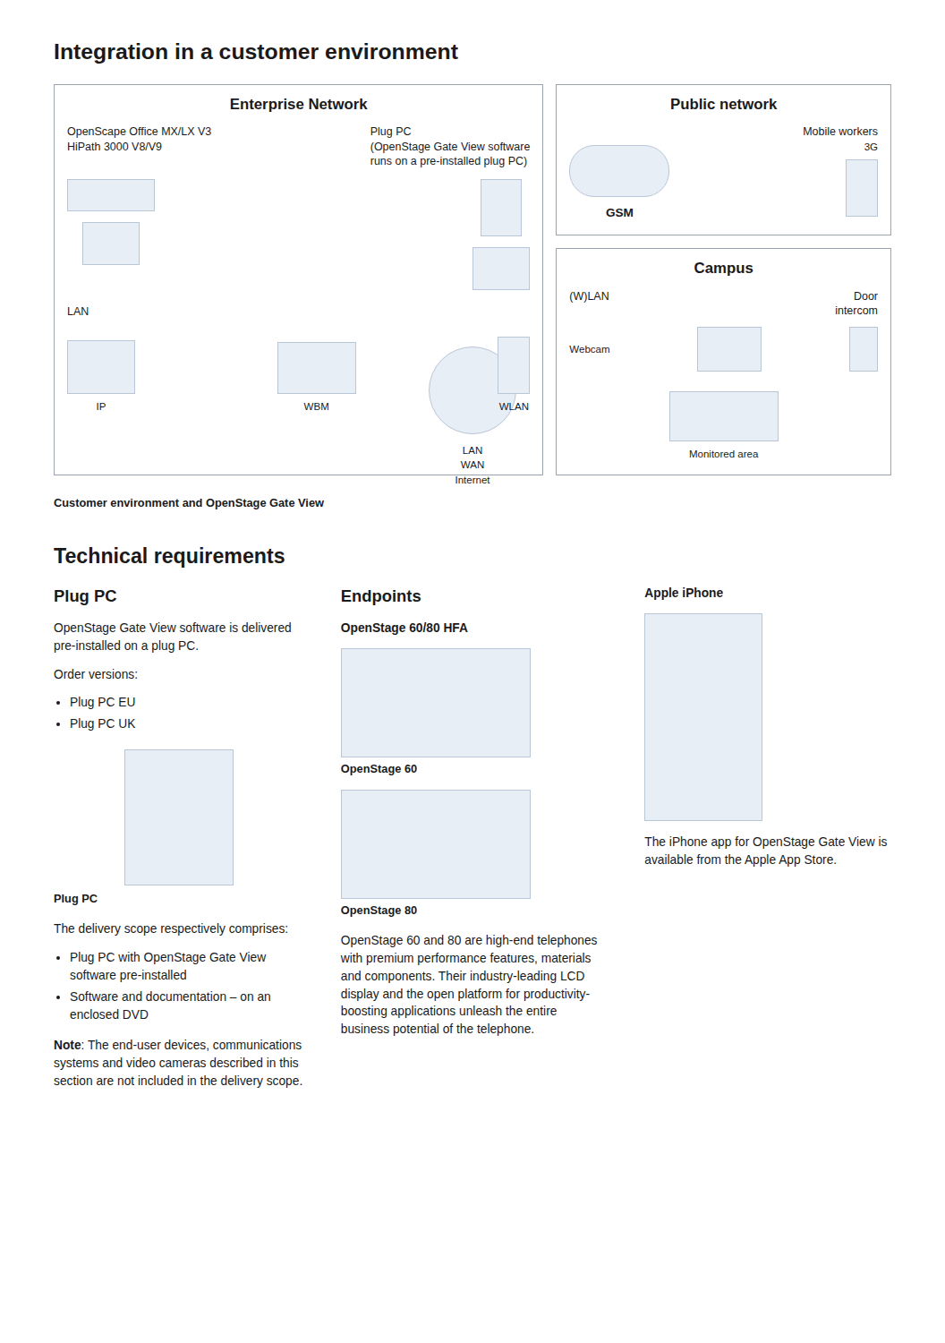Integration in a customer environment
Enterprise Network
OpenScape Office MX/LX V3
HiPath 3000 V8/V9
Plug PC
(OpenStage Gate View software
runs on a pre-installed plug PC)
LAN
IP
WBM
WLAN
Public network
Mobile workers
GSM
3G
Campus
(W)LAN
Door
intercom
Webcam
Monitored area
LAN
WAN
Internet
Customer environment and OpenStage Gate View
Technical requirements
Plug PC
OpenStage Gate View software is delivered pre-installed on a plug PC.
Order versions:
Plug PC EU
Plug PC UK
Plug PC
The delivery scope respectively comprises:
Plug PC with OpenStage Gate View software pre-installed
Software and documentation – on an enclosed DVD
Note: The end-user devices, communications systems and video cameras described in this section are not included in the delivery scope.
Endpoints
OpenStage 60/80 HFA
OpenStage 60
OpenStage 80
OpenStage 60 and 80 are high-end telephones with premium performance features, materials and components. Their industry-leading LCD display and the open platform for productivity-boosting applications unleash the entire business potential of the telephone.
Apple iPhone
The iPhone app for OpenStage Gate View is available from the Apple App Store.